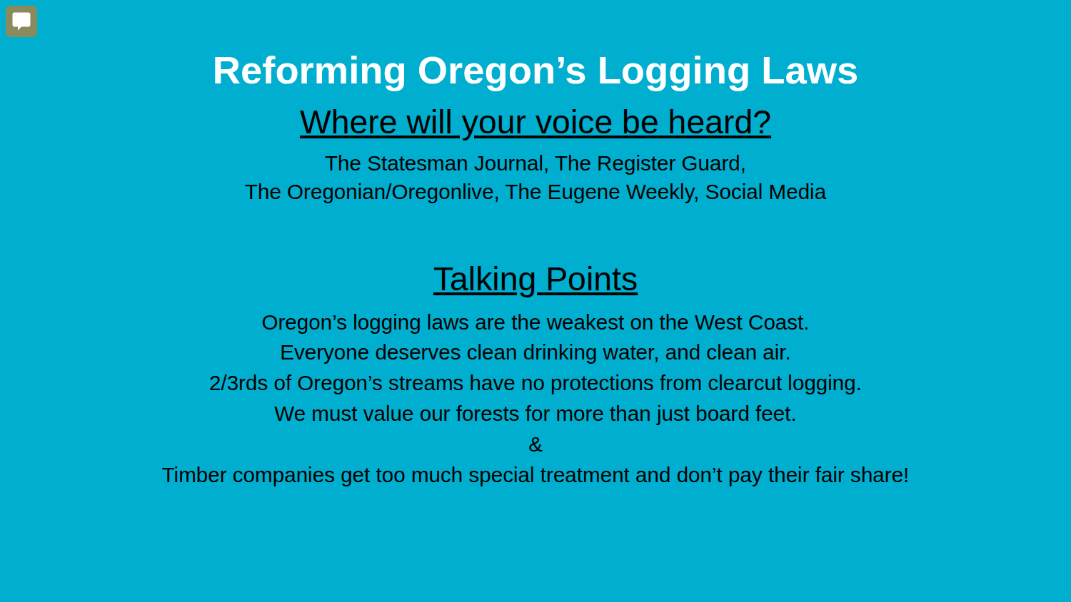Reforming Oregon’s Logging Laws
Where will your voice be heard?
The Statesman Journal, The Register Guard,
The Oregonian/Oregonlive, The Eugene Weekly, Social Media
Talking Points
Oregon’s logging laws are the weakest on the West Coast.
Everyone deserves clean drinking water, and clean air.
2/3rds of Oregon’s streams have no protections from clearcut logging.
We must value our forests for more than just board feet.
&
Timber companies get too much special treatment and don’t pay their fair share!